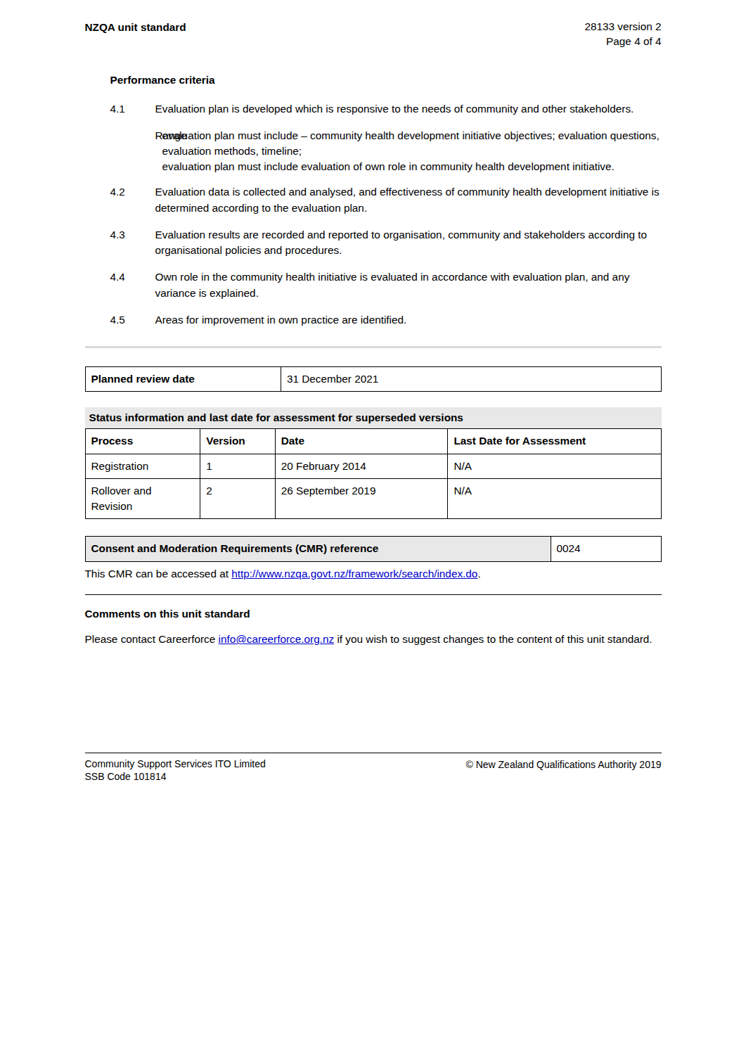NZQA unit standard
28133 version 2
Page 4 of 4
Performance criteria
4.1
Evaluation plan is developed which is responsive to the needs of community and other stakeholders.
Range
evaluation plan must include – community health development initiative objectives; evaluation questions, evaluation methods, timeline;
evaluation plan must include evaluation of own role in community health development initiative.
4.2
Evaluation data is collected and analysed, and effectiveness of community health development initiative is determined according to the evaluation plan.
4.3
Evaluation results are recorded and reported to organisation, community and stakeholders according to organisational policies and procedures.
4.4
Own role in the community health initiative is evaluated in accordance with evaluation plan, and any variance is explained.
4.5
Areas for improvement in own practice are identified.
| Planned review date | 31 December 2021 |
Status information and last date for assessment for superseded versions
| Process | Version | Date | Last Date for Assessment |
| --- | --- | --- | --- |
| Registration | 1 | 20 February 2014 | N/A |
| Rollover and Revision | 2 | 26 September 2019 | N/A |
Consent and Moderation Requirements (CMR) reference
0024
This CMR can be accessed at http://www.nzqa.govt.nz/framework/search/index.do.
Comments on this unit standard
Please contact Careerforce info@careerforce.org.nz if you wish to suggest changes to the content of this unit standard.
Community Support Services ITO Limited
SSB Code 101814
© New Zealand Qualifications Authority 2019